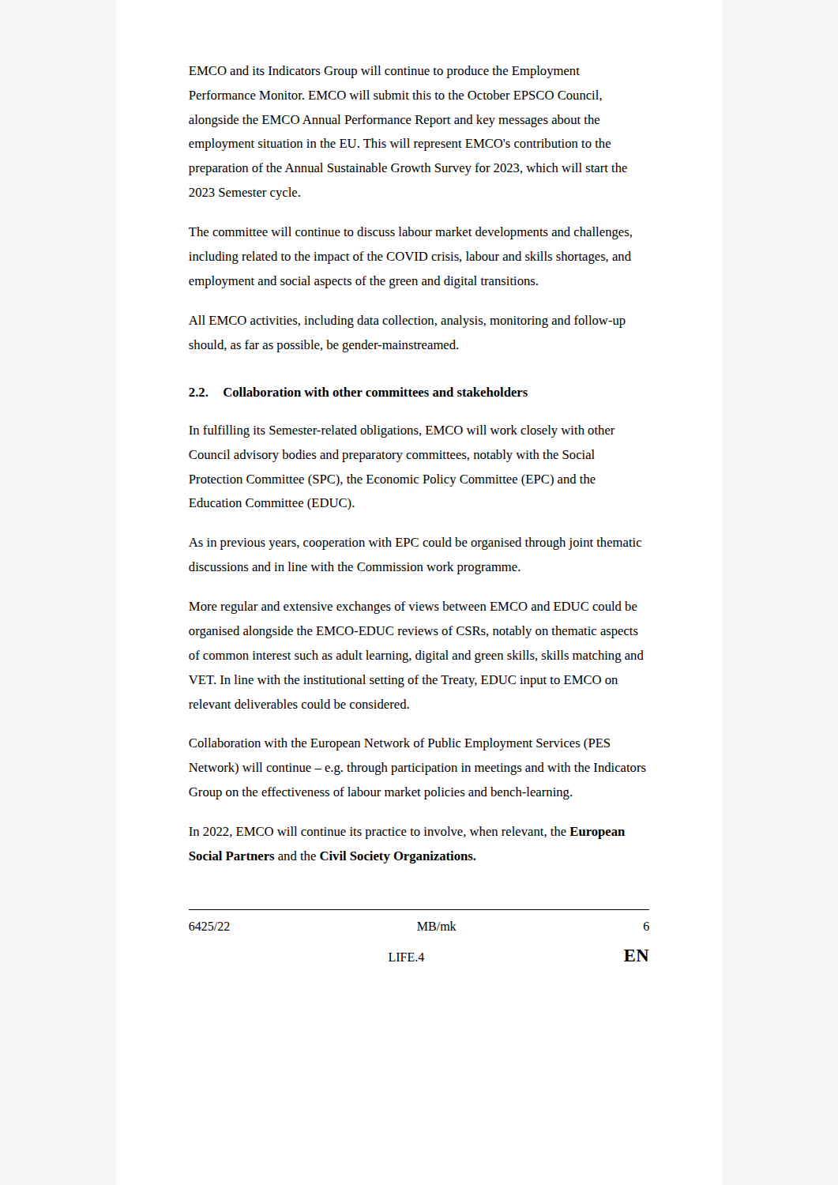EMCO and its Indicators Group will continue to produce the Employment Performance Monitor. EMCO will submit this to the October EPSCO Council, alongside the EMCO Annual Performance Report and key messages about the employment situation in the EU. This will represent EMCO's contribution to the preparation of the Annual Sustainable Growth Survey for 2023, which will start the 2023 Semester cycle.
The committee will continue to discuss labour market developments and challenges, including related to the impact of the COVID crisis, labour and skills shortages, and employment and social aspects of the green and digital transitions.
All EMCO activities, including data collection, analysis, monitoring and follow-up should, as far as possible, be gender-mainstreamed.
2.2. Collaboration with other committees and stakeholders
In fulfilling its Semester-related obligations, EMCO will work closely with other Council advisory bodies and preparatory committees, notably with the Social Protection Committee (SPC), the Economic Policy Committee (EPC) and the Education Committee (EDUC).
As in previous years, cooperation with EPC could be organised through joint thematic discussions and in line with the Commission work programme.
More regular and extensive exchanges of views between EMCO and EDUC could be organised alongside the EMCO-EDUC reviews of CSRs, notably on thematic aspects of common interest such as adult learning, digital and green skills, skills matching and VET. In line with the institutional setting of the Treaty, EDUC input to EMCO on relevant deliverables could be considered.
Collaboration with the European Network of Public Employment Services (PES Network) will continue – e.g. through participation in meetings and with the Indicators Group on the effectiveness of labour market policies and bench-learning.
In 2022, EMCO will continue its practice to involve, when relevant, the European Social Partners and the Civil Society Organizations.
6425/22
MB/mk
6
LIFE.4
EN